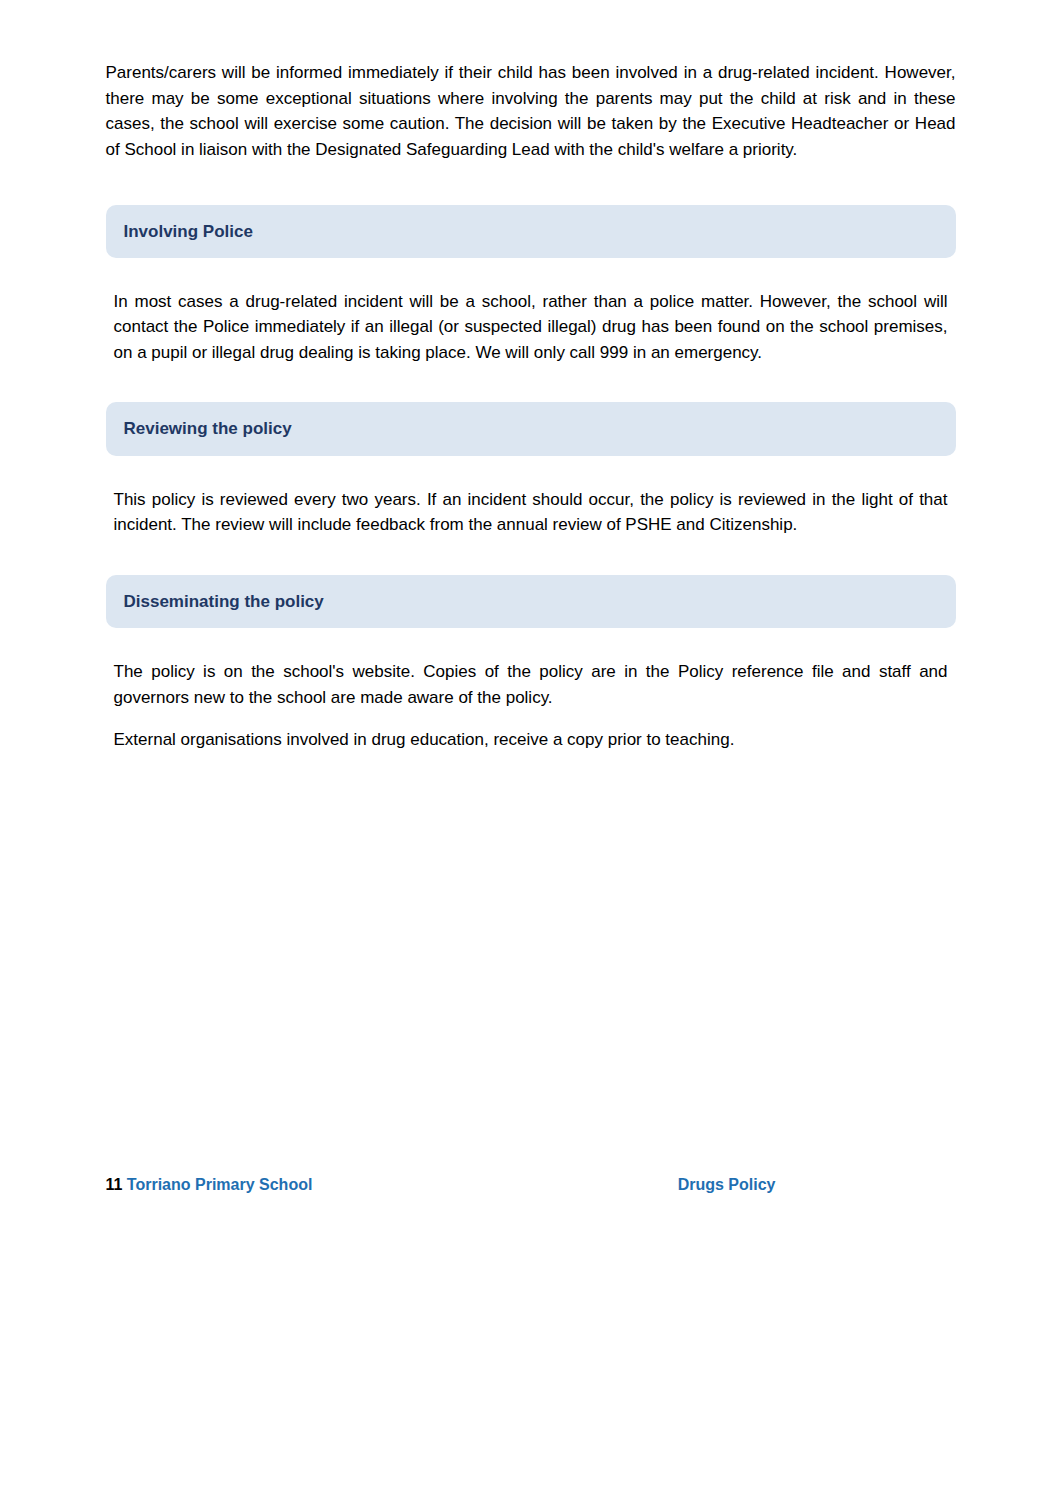Parents/carers will be informed immediately if their child has been involved in a drug-related incident. However, there may be some exceptional situations where involving the parents may put the child at risk and in these cases, the school will exercise some caution. The decision will be taken by the Executive Headteacher or Head of School in liaison with the Designated Safeguarding Lead with the child's welfare a priority.
Involving Police
In most cases a drug-related incident will be a school, rather than a police matter. However, the school will contact the Police immediately if an illegal (or suspected illegal) drug has been found on the school premises, on a pupil or illegal drug dealing is taking place. We will only call 999 in an emergency.
Reviewing the policy
This policy is reviewed every two years. If an incident should occur, the policy is reviewed in the light of that incident. The review will include feedback from the annual review of PSHE and Citizenship.
Disseminating the policy
The policy is on the school's website. Copies of the policy are in the Policy reference file and staff and governors new to the school are made aware of the policy.
External organisations involved in drug education, receive a copy prior to teaching.
11 Torriano Primary School
Drugs Policy